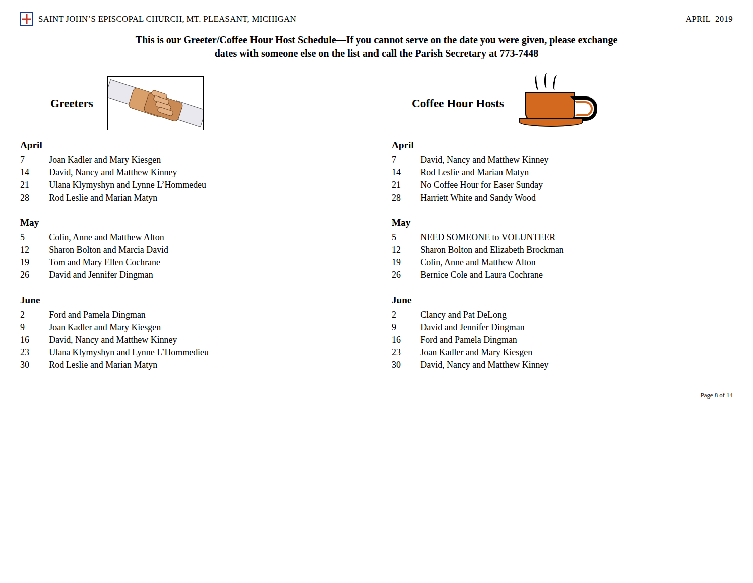SAINT JOHN’S EPISCOPAL CHURCH, MT. PLEASANT, MICHIGAN APRIL 2019
This is our Greeter/Coffee Hour Host Schedule—If you cannot serve on the date you were given, please exchange dates with someone else on the list and call the Parish Secretary at 773-7448
Greeters
April
| 7 | Joan Kadler and Mary Kiesgen |
| 14 | David, Nancy and Matthew Kinney |
| 21 | Ulana Klymyshyn and Lynne L’Hommedeu |
| 28 | Rod Leslie and Marian Matyn |
May
| 5 | Colin, Anne and Matthew Alton |
| 12 | Sharon Bolton and Marcia David |
| 19 | Tom and Mary Ellen Cochrane |
| 26 | David and Jennifer Dingman |
June
| 2 | Ford and Pamela Dingman |
| 9 | Joan Kadler and Mary Kiesgen |
| 16 | David, Nancy and Matthew Kinney |
| 23 | Ulana Klymyshyn and Lynne L’Hommedieu |
| 30 | Rod Leslie and Marian Matyn |
Coffee Hour Hosts
April
| 7 | David, Nancy and Matthew Kinney |
| 14 | Rod Leslie and Marian Matyn |
| 21 | No Coffee Hour for Easer Sunday |
| 28 | Harriett White and Sandy Wood |
May
| 5 | NEED SOMEONE to VOLUNTEER |
| 12 | Sharon Bolton and Elizabeth Brockman |
| 19 | Colin, Anne and Matthew Alton |
| 26 | Bernice Cole and Laura Cochrane |
June
| 2 | Clancy and Pat DeLong |
| 9 | David and Jennifer Dingman |
| 16 | Ford and Pamela Dingman |
| 23 | Joan Kadler and Mary Kiesgen |
| 30 | David, Nancy and Matthew Kinney |
Page 8 of 14